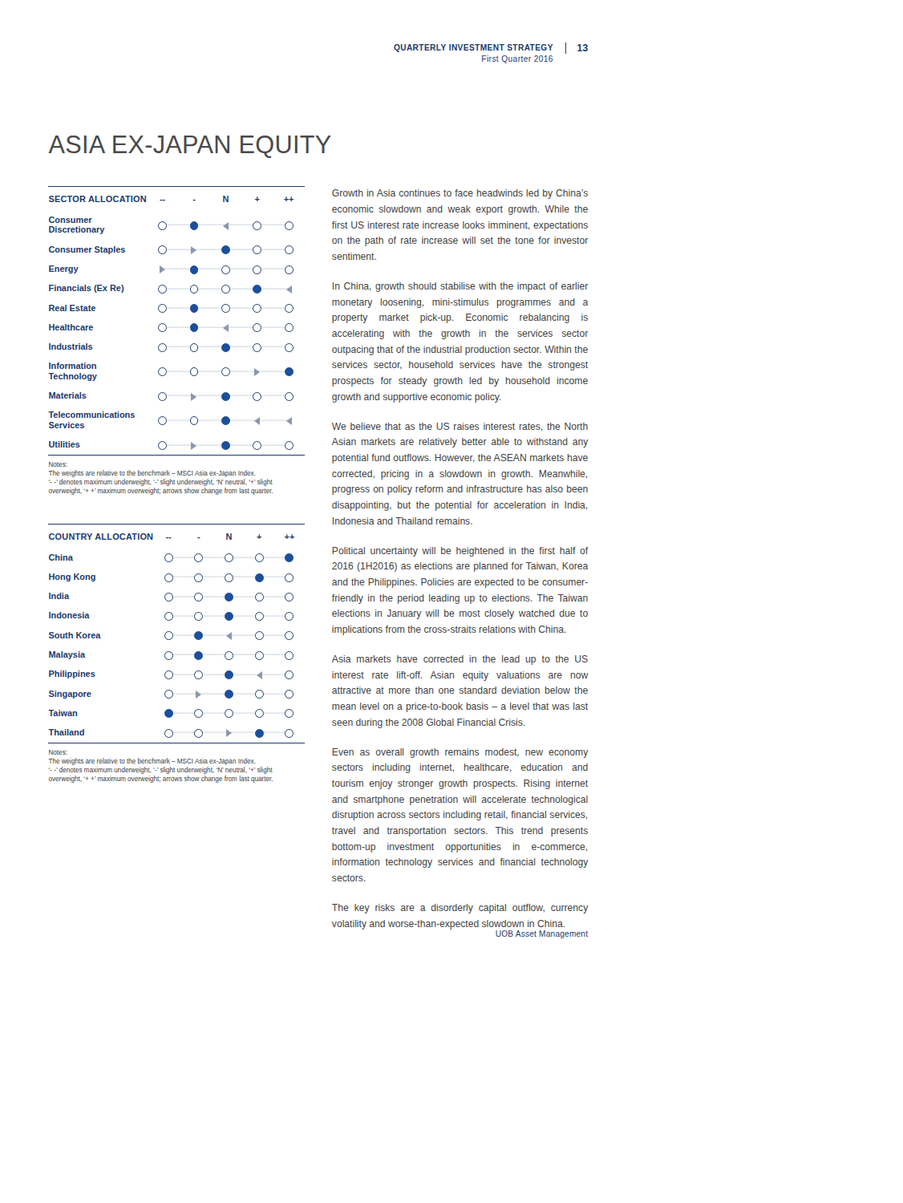QUARTERLY INVESTMENT STRATEGY
First Quarter 2016
13
ASIA EX-JAPAN EQUITY
| SECTOR ALLOCATION | -- | - | N | + | ++ |
| --- | --- | --- | --- | --- | --- |
| Consumer Discretionary | | | | | |
| Consumer Staples | | | | | |
| Energy | | | | | |
| Financials (Ex Re) | | | | | |
| Real Estate | | | | | |
| Healthcare | | | | | |
| Industrials | | | | | |
| Information Technology | | | | | |
| Materials | | | | | |
| Telecommunications Services | | | | | |
| Utilities | | | | | |
Notes:
The weights are relative to the benchmark – MSCI Asia ex-Japan Index.
‘- -’ denotes maximum underweight, ‘-’ slight underweight, ‘N’ neutral, ‘+’ slight
overweight, ‘+ +’ maximum overweight; arrows show change from last quarter.
| COUNTRY ALLOCATION | -- | - | N | + | ++ |
| --- | --- | --- | --- | --- | --- |
| China | | | | | |
| Hong Kong | | | | | |
| India | | | | | |
| Indonesia | | | | | |
| South Korea | | | | | |
| Malaysia | | | | | |
| Philippines | | | | | |
| Singapore | | | | | |
| Taiwan | | | | | |
| Thailand | | | | | |
Notes:
The weights are relative to the benchmark – MSCI Asia ex-Japan Index.
‘- -’ denotes maximum underweight, ‘-’ slight underweight, ‘N’ neutral, ‘+’ slight
overweight, ‘+ +’ maximum overweight; arrows show change from last quarter.
Growth in Asia continues to face headwinds led by China’s economic slowdown and weak export growth. While the first US interest rate increase looks imminent, expectations on the path of rate increase will set the tone for investor sentiment.
In China, growth should stabilise with the impact of earlier monetary loosening, mini-stimulus programmes and a property market pick-up. Economic rebalancing is accelerating with the growth in the services sector outpacing that of the industrial production sector. Within the services sector, household services have the strongest prospects for steady growth led by household income growth and supportive economic policy.
We believe that as the US raises interest rates, the North Asian markets are relatively better able to withstand any potential fund outflows. However, the ASEAN markets have corrected, pricing in a slowdown in growth. Meanwhile, progress on policy reform and infrastructure has also been disappointing, but the potential for acceleration in India, Indonesia and Thailand remains.
Political uncertainty will be heightened in the first half of 2016 (1H2016) as elections are planned for Taiwan, Korea and the Philippines. Policies are expected to be consumer-friendly in the period leading up to elections. The Taiwan elections in January will be most closely watched due to implications from the cross-straits relations with China.
Asia markets have corrected in the lead up to the US interest rate lift-off. Asian equity valuations are now attractive at more than one standard deviation below the mean level on a price-to-book basis – a level that was last seen during the 2008 Global Financial Crisis.
Even as overall growth remains modest, new economy sectors including internet, healthcare, education and tourism enjoy stronger growth prospects. Rising internet and smartphone penetration will accelerate technological disruption across sectors including retail, financial services, travel and transportation sectors. This trend presents bottom-up investment opportunities in e-commerce, information technology services and financial technology sectors.
The key risks are a disorderly capital outflow, currency volatility and worse-than-expected slowdown in China.
UOB Asset Management